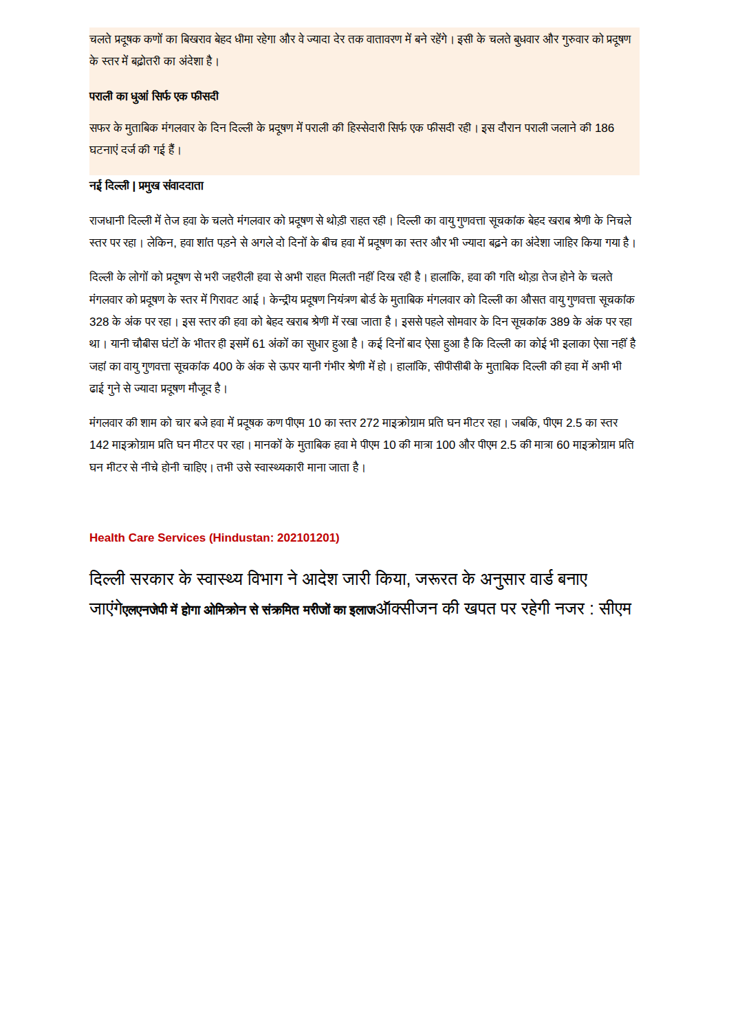चलते प्रदूषक कणों का बिखराव बेहद धीमा रहेगा और वे ज्यादा देर तक वातावरण में बने रहेंगे। इसी के चलते बुधवार और गुरुवार को प्रदूषण के स्तर में बढ़ोतरी का अंदेशा है।
पराली का धुआं सिर्फ एक फीसदी
सफर के मुताबिक मंगलवार के दिन दिल्ली के प्रदूषण में पराली की हिस्सेदारी सिर्फ एक फीसदी रही। इस दौरान पराली जलाने की 186 घटनाएं दर्ज की गई हैं।
नई दिल्ली | प्रमुख संवाददाता
राजधानी दिल्ली में तेज हवा के चलते मंगलवार को प्रदूषण से थोड़ी राहत रही। दिल्ली का वायु गुणवत्ता सूचकांक बेहद खराब श्रेणी के निचले स्तर पर रहा। लेकिन, हवा शांत पड़ने से अगले दो दिनों के बीच हवा में प्रदूषण का स्तर और भी ज्यादा बढ़ने का अंदेशा जाहिर किया गया है।
दिल्ली के लोगों को प्रदूषण से भरी जहरीली हवा से अभी राहत मिलती नहीं दिख रही है। हालांकि, हवा की गति थोड़ा तेज होने के चलते मंगलवार को प्रदूषण के स्तर में गिरावट आई। केन्द्रीय प्रदूषण नियंत्रण बोर्ड के मुताबिक मंगलवार को दिल्ली का औसत वायु गुणवत्ता सूचकांक 328 के अंक पर रहा। इस स्तर की हवा को बेहद खराब श्रेणी में रखा जाता है। इससे पहले सोमवार के दिन सूचकांक 389 के अंक पर रहा था। यानी चौबीस घंटों के भीतर ही इसमें 61 अंकों का सुधार हुआ है। कई दिनों बाद ऐसा हुआ है कि दिल्ली का कोई भी इलाका ऐसा नहीं है जहां का वायु गुणवत्ता सूचकांक 400 के अंक से ऊपर यानी गंभीर श्रेणी में हो। हालांकि, सीपीसीबी के मुताबिक दिल्ली की हवा में अभी भी ढाई गुने से ज्यादा प्रदूषण मौजूद है।
मंगलवार की शाम को चार बजे हवा में प्रदूषक कण पीएम 10 का स्तर 272 माइक्रोग्राम प्रति घन मीटर रहा। जबकि, पीएम 2.5 का स्तर 142 माइक्रोग्राम प्रति घन मीटर पर रहा। मानकों के मुताबिक हवा मे पीएम 10 की मात्रा 100 और पीएम 2.5 की मात्रा 60 माइक्रोग्राम प्रति घन मीटर से नीचे होनी चाहिए। तभी उसे स्वास्थ्यकारी माना जाता है।
Health Care Services (Hindustan: 202101201)
दिल्ली सरकार के स्वास्थ्य विभाग ने आदेश जारी किया, जरूरत के अनुसार वार्ड बनाए जाएंगेएलएनजेपी में होगा ओमिक्रोन से संक्रमित मरीजों का इलाजऑक्सीजन की खपत पर रहेगी नजर : सीएम